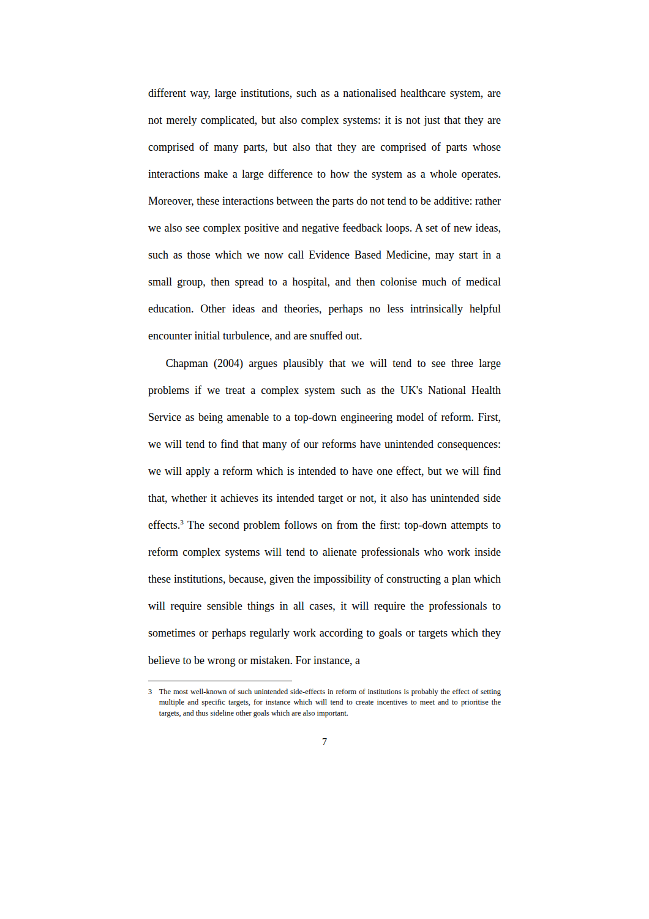different way, large institutions, such as a nationalised healthcare system, are not merely complicated, but also complex systems: it is not just that they are comprised of many parts, but also that they are comprised of parts whose interactions make a large difference to how the system as a whole operates. Moreover, these interactions between the parts do not tend to be additive: rather we also see complex positive and negative feedback loops. A set of new ideas, such as those which we now call Evidence Based Medicine, may start in a small group, then spread to a hospital, and then colonise much of medical education. Other ideas and theories, perhaps no less intrinsically helpful encounter initial turbulence, and are snuffed out.
Chapman (2004) argues plausibly that we will tend to see three large problems if we treat a complex system such as the UK's National Health Service as being amenable to a top-down engineering model of reform. First, we will tend to find that many of our reforms have unintended consequences: we will apply a reform which is intended to have one effect, but we will find that, whether it achieves its intended target or not, it also has unintended side effects.3 The second problem follows on from the first: top-down attempts to reform complex systems will tend to alienate professionals who work inside these institutions, because, given the impossibility of constructing a plan which will require sensible things in all cases, it will require the professionals to sometimes or perhaps regularly work according to goals or targets which they believe to be wrong or mistaken. For instance, a
3 The most well-known of such unintended side-effects in reform of institutions is probably the effect of setting multiple and specific targets, for instance which will tend to create incentives to meet and to prioritise the targets, and thus sideline other goals which are also important.
7